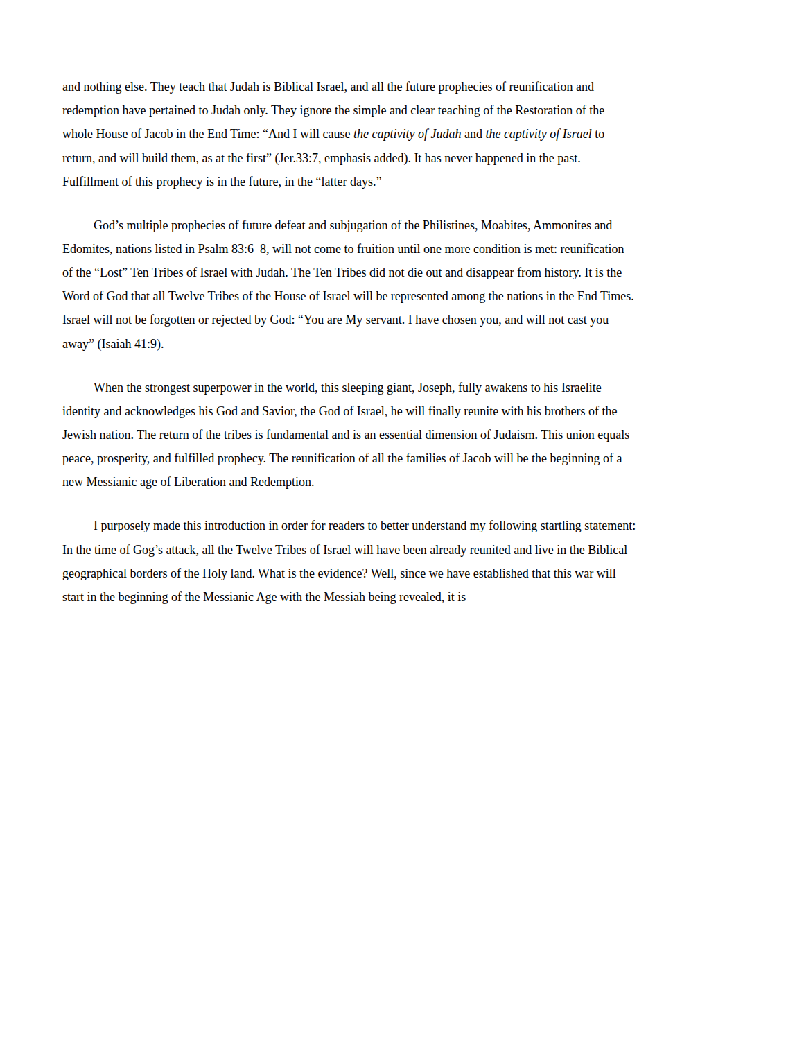and nothing else. They teach that Judah is Biblical Israel, and all the future prophecies of reunification and redemption have pertained to Judah only. They ignore the simple and clear teaching of the Restoration of the whole House of Jacob in the End Time: “And I will cause the captivity of Judah and the captivity of Israel to return, and will build them, as at the first” (Jer.33:7, emphasis added). It has never happened in the past. Fulfillment of this prophecy is in the future, in the “latter days.”
God’s multiple prophecies of future defeat and subjugation of the Philistines, Moabites, Ammonites and Edomites, nations listed in Psalm 83:6–8, will not come to fruition until one more condition is met: reunification of the “Lost” Ten Tribes of Israel with Judah. The Ten Tribes did not die out and disappear from history. It is the Word of God that all Twelve Tribes of the House of Israel will be represented among the nations in the End Times. Israel will not be forgotten or rejected by God: “You are My servant. I have chosen you, and will not cast you away” (Isaiah 41:9).
When the strongest superpower in the world, this sleeping giant, Joseph, fully awakens to his Israelite identity and acknowledges his God and Savior, the God of Israel, he will finally reunite with his brothers of the Jewish nation. The return of the tribes is fundamental and is an essential dimension of Judaism. This union equals peace, prosperity, and fulfilled prophecy. The reunification of all the families of Jacob will be the beginning of a new Messianic age of Liberation and Redemption.
I purposely made this introduction in order for readers to better understand my following startling statement: In the time of Gog’s attack, all the Twelve Tribes of Israel will have been already reunited and live in the Biblical geographical borders of the Holy land. What is the evidence? Well, since we have established that this war will start in the beginning of the Messianic Age with the Messiah being revealed, it is